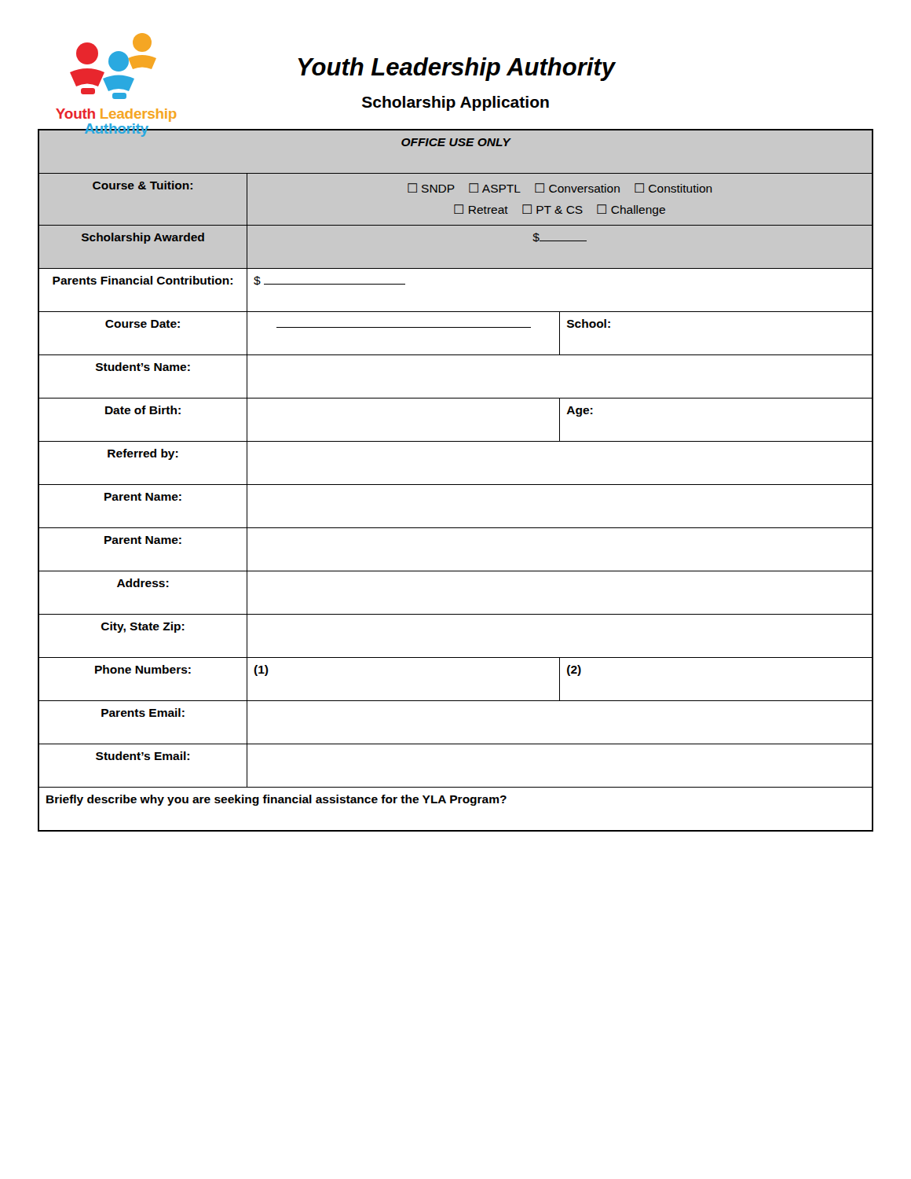Youth Leadership
Authority
Youth Leadership Authority
Scholarship Application
| OFFICE USE ONLY |
| Course & Tuition: | ☐ SNDP ☐ ASPTL ☐ Conversation ☐ Constitution ☐ Retreat ☐ PT & CS ☐ Challenge |
| Scholarship Awarded | $ |
| Parents Financial Contribution: | $ |
| Course Date: | | School: |
| Student’s Name: | |
| Date of Birth: | | Age: |
| Referred by: | |
| Parent Name: | |
| Parent Name: | |
| Address: | |
| City, State Zip: | |
| Phone Numbers: | (1) | (2) |
| Parents Email: | |
| Student’s Email: | |
| Briefly describe why you are seeking financial assistance for the YLA Program? |